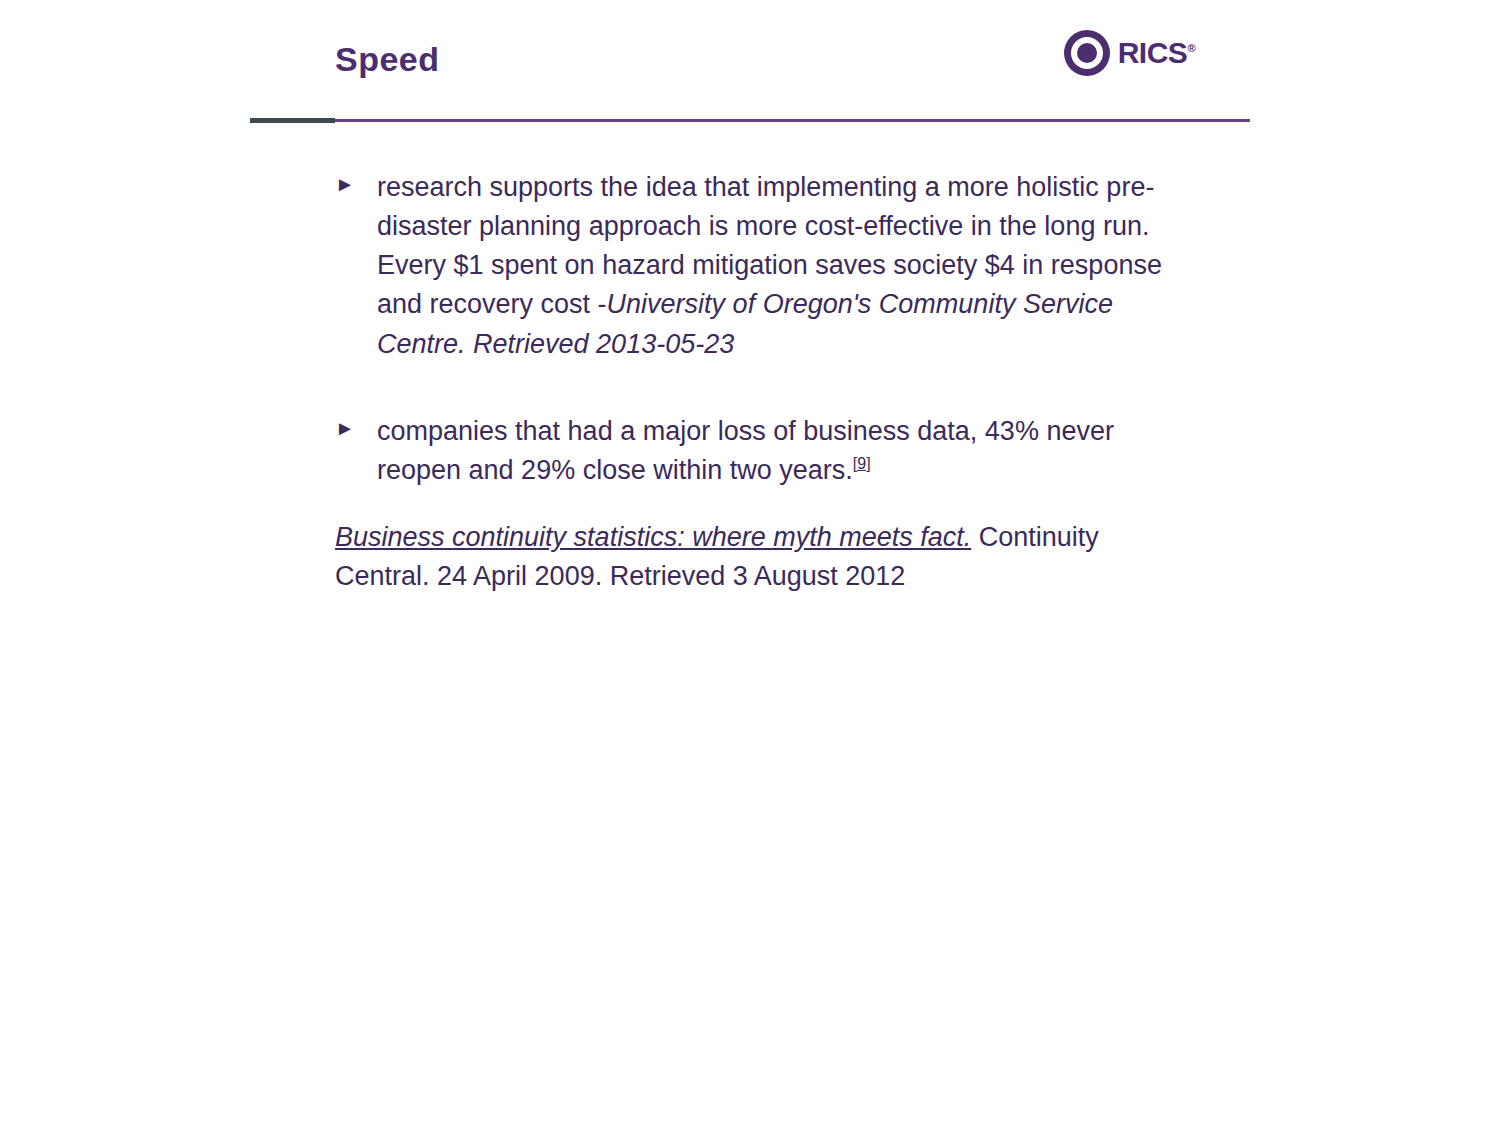Speed
RICS®
research supports the idea that implementing a more holistic pre-disaster planning approach is more cost-effective in the long run. Every $1 spent on hazard mitigation saves society $4 in response and recovery cost -University of Oregon's Community Service Centre. Retrieved 2013-05-23
companies that had a major loss of business data, 43% never reopen and 29% close within two years.[9]
Business continuity statistics: where myth meets fact. Continuity Central. 24 April 2009. Retrieved 3 August 2012